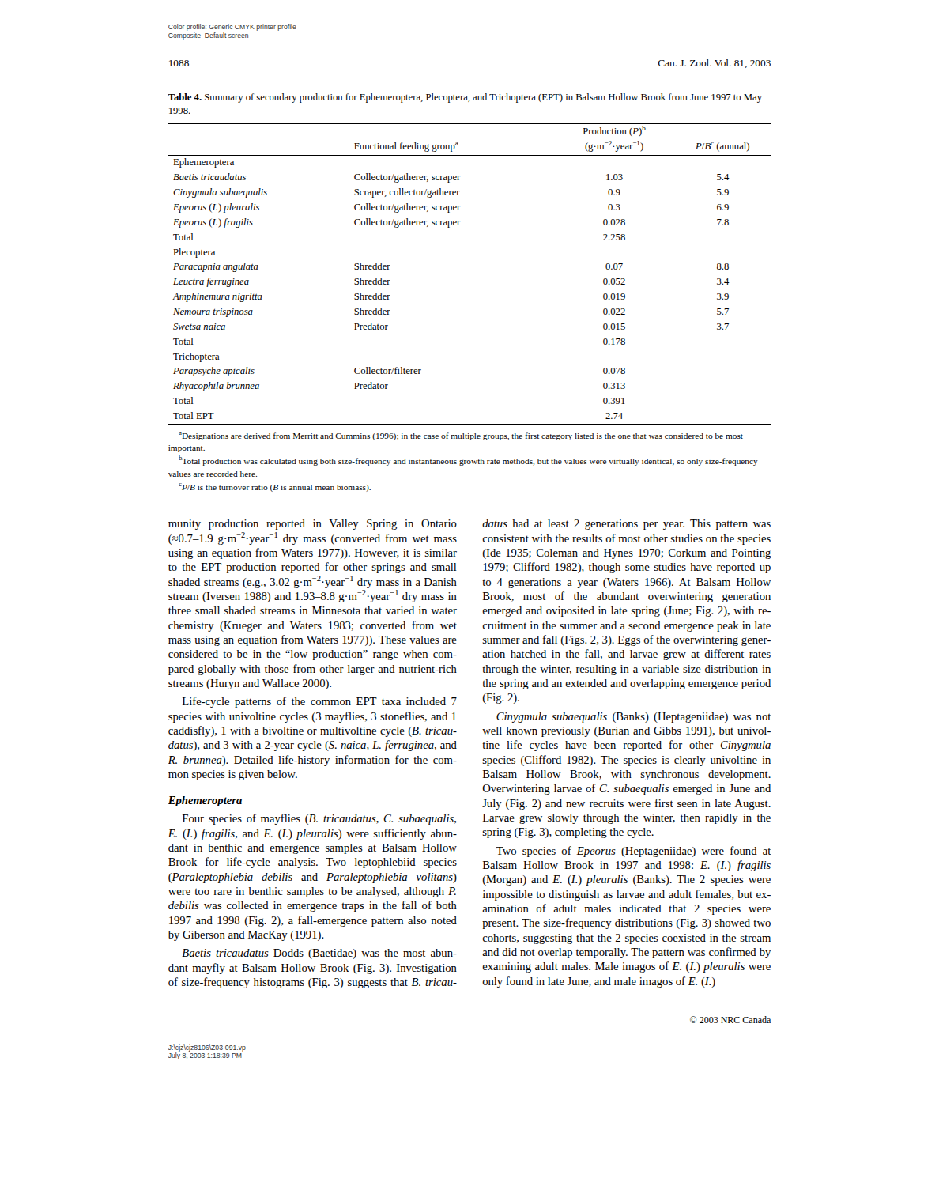Color profile: Generic CMYK printer profile
Composite Default screen
1088 Can. J. Zool. Vol. 81, 2003
Table 4. Summary of secondary production for Ephemeroptera, Plecoptera, and Trichoptera (EPT) in Balsam Hollow Brook from June 1997 to May 1998.
| | | Production ( P ) b | |
| --- | --- | --- | --- |
| | Functional feeding group a | (g·m −2 ·year −1 ) | P / B c (annual) |
| Ephemeroptera |
| Baetis tricaudatus | Collector/gatherer, scraper | 1.03 | 5.4 |
| Cinygmula subaequalis | Scraper, collector/gatherer | 0.9 | 5.9 |
| Epeorus ( I. ) pleuralis | Collector/gatherer, scraper | 0.3 | 6.9 |
| Epeorus ( I. ) fragilis | Collector/gatherer, scraper | 0.028 | 7.8 |
| Total | | 2.258 | |
| Plecoptera |
| Paracapnia angulata | Shredder | 0.07 | 8.8 |
| Leuctra ferruginea | Shredder | 0.052 | 3.4 |
| Amphinemura nigritta | Shredder | 0.019 | 3.9 |
| Nemoura trispinosa | Shredder | 0.022 | 5.7 |
| Swetsa naica | Predator | 0.015 | 3.7 |
| Total | | 0.178 | |
| Trichoptera |
| Parapsyche apicalis | Collector/filterer | 0.078 | |
| Rhyacophila brunnea | Predator | 0.313 | |
| Total | | 0.391 | |
| Total EPT | | 2.74 | |
aDesignations are derived from Merritt and Cummins (1996); in the case of multiple groups, the first category listed is the one that was considered to be most important.
bTotal production was calculated using both size-frequency and instantaneous growth rate methods, but the values were virtually identical, so only size-frequency values are recorded here.
cP/B is the turnover ratio (B is annual mean biomass).
munity production reported in Valley Spring in Ontario (≈0.7–1.9 g·m−2·year−1 dry mass (converted from wet mass using an equation from Waters 1977)). However, it is similar to the EPT production reported for other springs and small shaded streams (e.g., 3.02 g·m−2·year−1 dry mass in a Danish stream (Iversen 1988) and 1.93–8.8 g·m−2·year−1 dry mass in three small shaded streams in Minnesota that varied in water chemistry (Krueger and Waters 1983; converted from wet mass using an equation from Waters 1977)). These values are considered to be in the “low production” range when compared globally with those from other larger and nutrient-rich streams (Huryn and Wallace 2000).
Life-cycle patterns of the common EPT taxa included 7 species with univoltine cycles (3 mayflies, 3 stoneflies, and 1 caddisfly), 1 with a bivoltine or multivoltine cycle (B. tricaudatus), and 3 with a 2-year cycle (S. naica, L. ferruginea, and R. brunnea). Detailed life-history information for the common species is given below.
Ephemeroptera
Four species of mayflies (B. tricaudatus, C. subaequalis, E. (I.) fragilis, and E. (I.) pleuralis) were sufficiently abundant in benthic and emergence samples at Balsam Hollow Brook for life-cycle analysis. Two leptophlebiid species (Paraleptophlebia debilis and Paraleptophlebia volitans) were too rare in benthic samples to be analysed, although P. debilis was collected in emergence traps in the fall of both 1997 and 1998 (Fig. 2), a fall-emergence pattern also noted by Giberson and MacKay (1991).
Baetis tricaudatus Dodds (Baetidae) was the most abundant mayfly at Balsam Hollow Brook (Fig. 3). Investigation of size-frequency histograms (Fig. 3) suggests that B. tricaudatus had at least 2 generations per year. This pattern was consistent with the results of most other studies on the species (Ide 1935; Coleman and Hynes 1970; Corkum and Pointing 1979; Clifford 1982), though some studies have reported up to 4 generations a year (Waters 1966). At Balsam Hollow Brook, most of the abundant overwintering generation emerged and oviposited in late spring (June; Fig. 2), with recruitment in the summer and a second emergence peak in late summer and fall (Figs. 2, 3). Eggs of the overwintering generation hatched in the fall, and larvae grew at different rates through the winter, resulting in a variable size distribution in the spring and an extended and overlapping emergence period (Fig. 2).
Cinygmula subaequalis (Banks) (Heptageniidae) was not well known previously (Burian and Gibbs 1991), but univoltine life cycles have been reported for other Cinygmula species (Clifford 1982). The species is clearly univoltine in Balsam Hollow Brook, with synchronous development. Overwintering larvae of C. subaequalis emerged in June and July (Fig. 2) and new recruits were first seen in late August. Larvae grew slowly through the winter, then rapidly in the spring (Fig. 3), completing the cycle.
Two species of Epeorus (Heptageniidae) were found at Balsam Hollow Brook in 1997 and 1998: E. (I.) fragilis (Morgan) and E. (I.) pleuralis (Banks). The 2 species were impossible to distinguish as larvae and adult females, but examination of adult males indicated that 2 species were present. The size-frequency distributions (Fig. 3) showed two cohorts, suggesting that the 2 species coexisted in the stream and did not overlap temporally. The pattern was confirmed by examining adult males. Male imagos of E. (I.) pleuralis were only found in late June, and male imagos of E. (I.)
© 2003 NRC Canada
J:\cjz\cjz8106\Z03-091.vp
July 8, 2003 1:18:39 PM